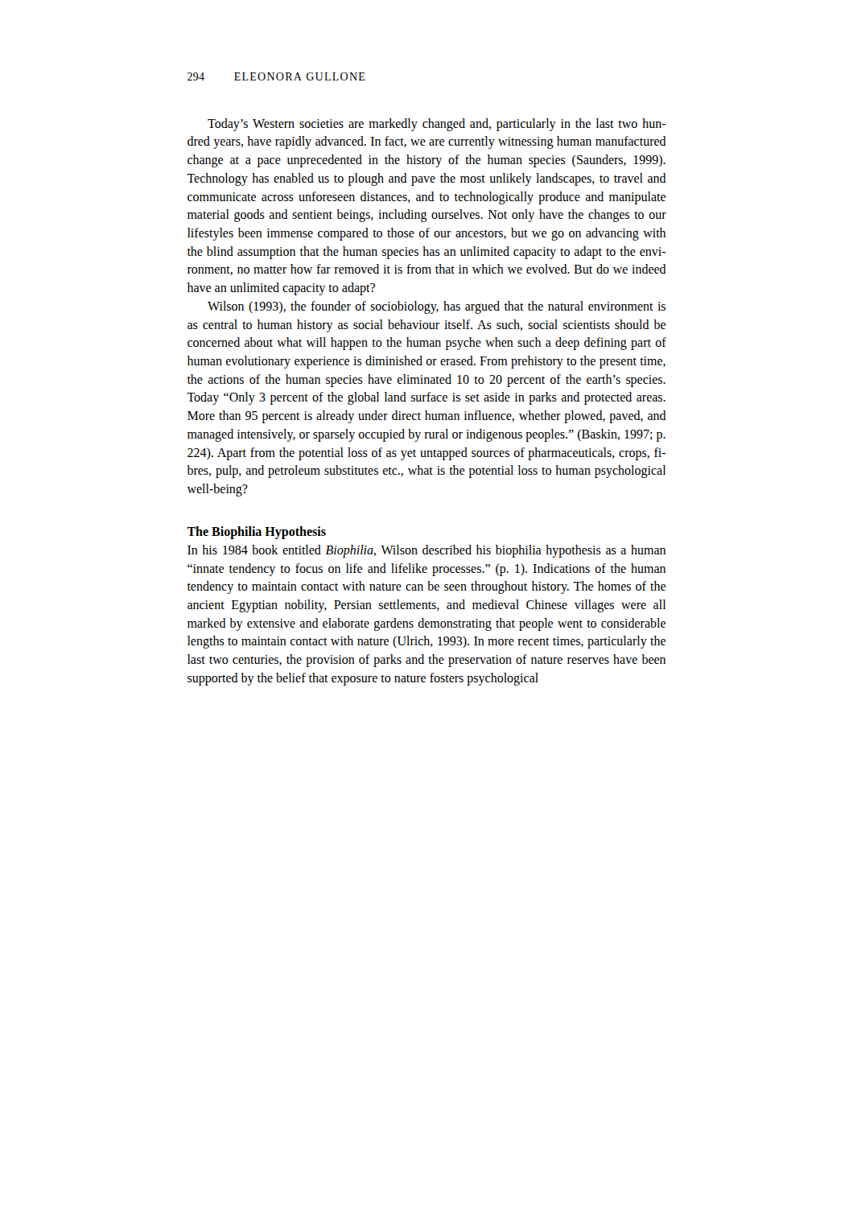294 Eleonora Gullone
Today’s Western societies are markedly changed and, particularly in the last two hundred years, have rapidly advanced. In fact, we are currently witnessing human manufactured change at a pace unprecedented in the history of the human species (Saunders, 1999). Technology has enabled us to plough and pave the most unlikely landscapes, to travel and communicate across unforeseen distances, and to technologically produce and manipulate material goods and sentient beings, including ourselves. Not only have the changes to our lifestyles been immense compared to those of our ancestors, but we go on advancing with the blind assumption that the human species has an unlimited capacity to adapt to the environment, no matter how far removed it is from that in which we evolved. But do we indeed have an unlimited capacity to adapt?
Wilson (1993), the founder of sociobiology, has argued that the natural environment is as central to human history as social behaviour itself. As such, social scientists should be concerned about what will happen to the human psyche when such a deep defining part of human evolutionary experience is diminished or erased. From prehistory to the present time, the actions of the human species have eliminated 10 to 20 percent of the earth’s species. Today “Only 3 percent of the global land surface is set aside in parks and protected areas. More than 95 percent is already under direct human influence, whether plowed, paved, and managed intensively, or sparsely occupied by rural or indigenous peoples.” (Baskin, 1997; p. 224). Apart from the potential loss of as yet untapped sources of pharmaceuticals, crops, fibres, pulp, and petroleum substitutes etc., what is the potential loss to human psychological well-being?
The Biophilia Hypothesis
In his 1984 book entitled Biophilia, Wilson described his biophilia hypothesis as a human “innate tendency to focus on life and lifelike processes.” (p. 1). Indications of the human tendency to maintain contact with nature can be seen throughout history. The homes of the ancient Egyptian nobility, Persian settlements, and medieval Chinese villages were all marked by extensive and elaborate gardens demonstrating that people went to considerable lengths to maintain contact with nature (Ulrich, 1993). In more recent times, particularly the last two centuries, the provision of parks and the preservation of nature reserves have been supported by the belief that exposure to nature fosters psychological